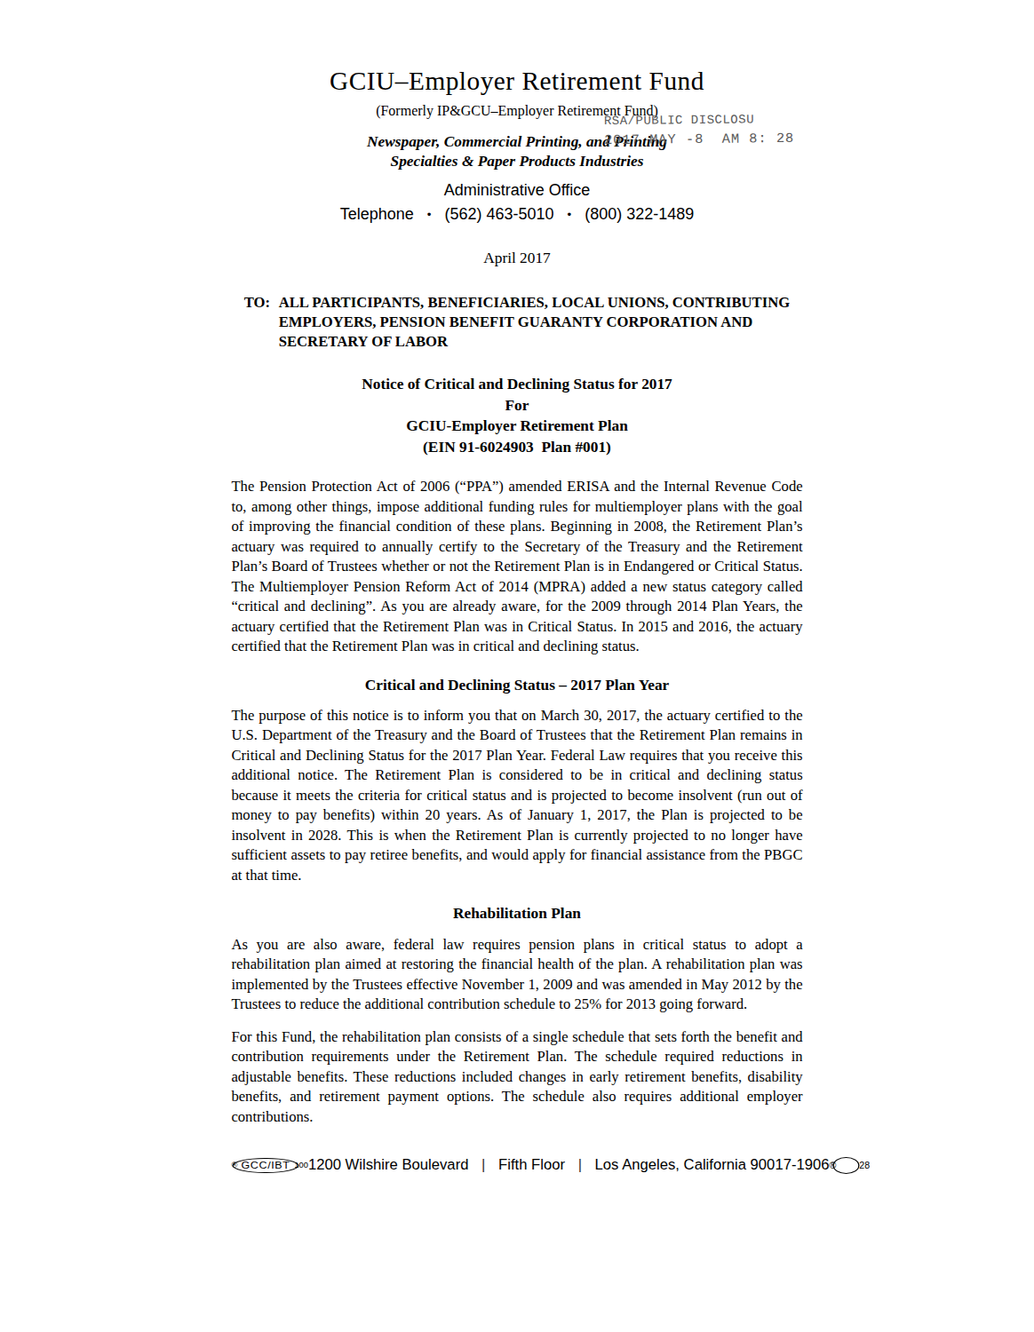​RSA/PUBLIC DISCLOSU​
2017 MAY -8 AM 8: 28
GCIU–Employer Retirement Fund
(Formerly IP&GCU–Employer Retirement Fund)
Newspaper, Commercial Printing, and Printing
Specialties & Paper Products Industries
Administrative Office
Telephone • (562) 463-5010 • (800) 322-1489
April 2017
TO:
All Participants, Beneficiaries, Local Unions, Contributing Employers, Pension Benefit Guaranty Corporation and Secretary of Labor
Notice of Critical and Declining Status for 2017
For
GCIU-Employer Retirement Plan
(EIN 91-6024903 Plan #001)
The Pension Protection Act of 2006 (“PPA”) amended ERISA and the Internal Revenue Code to, among other things, impose additional funding rules for multiemployer plans with the goal of improving the financial condition of these plans. Beginning in 2008, the Retirement Plan’s actuary was required to annually certify to the Secretary of the Treasury and the Retirement Plan’s Board of Trustees whether or not the Retirement Plan is in Endangered or Critical Status. The Multiemployer Pension Reform Act of 2014 (MPRA) added a new status category called “critical and declining”. As you are already aware, for the 2009 through 2014 Plan Years, the actuary certified that the Retirement Plan was in Critical Status. In 2015 and 2016, the actuary certified that the Retirement Plan was in critical and declining status.
Critical and Declining Status – 2017 Plan Year
The purpose of this notice is to inform you that on March 30, 2017, the actuary certified to the U.S. Department of the Treasury and the Board of Trustees that the Retirement Plan remains in Critical and Declining Status for the 2017 Plan Year. Federal Law requires that you receive this additional notice. The Retirement Plan is considered to be in critical and declining status because it meets the criteria for critical status and is projected to become insolvent (run out of money to pay benefits) within 20 years. As of January 1, 2017, the Plan is projected to be insolvent in 2028. This is when the Retirement Plan is currently projected to no longer have sufficient assets to pay retiree benefits, and would apply for financial assistance from the PBGC at that time.
Rehabilitation Plan
As you are also aware, federal law requires pension plans in critical status to adopt a rehabilitation plan aimed at restoring the financial health of the plan. A rehabilitation plan was implemented by the Trustees effective November 1, 2009 and was amended in May 2012 by the Trustees to reduce the additional contribution schedule to 25% for 2013 going forward.
For this Fund, the rehabilitation plan consists of a single schedule that sets forth the benefit and contribution requirements under the Retirement Plan. The schedule required reductions in adjustable benefits. These reductions included changes in early retirement benefits, disability benefits, and retirement payment options. The schedule also requires additional employer contributions.
®GCC/IBT 100
1200 Wilshire Boulevard | Fifth Floor | Los Angeles, California 90017-1906
® 28